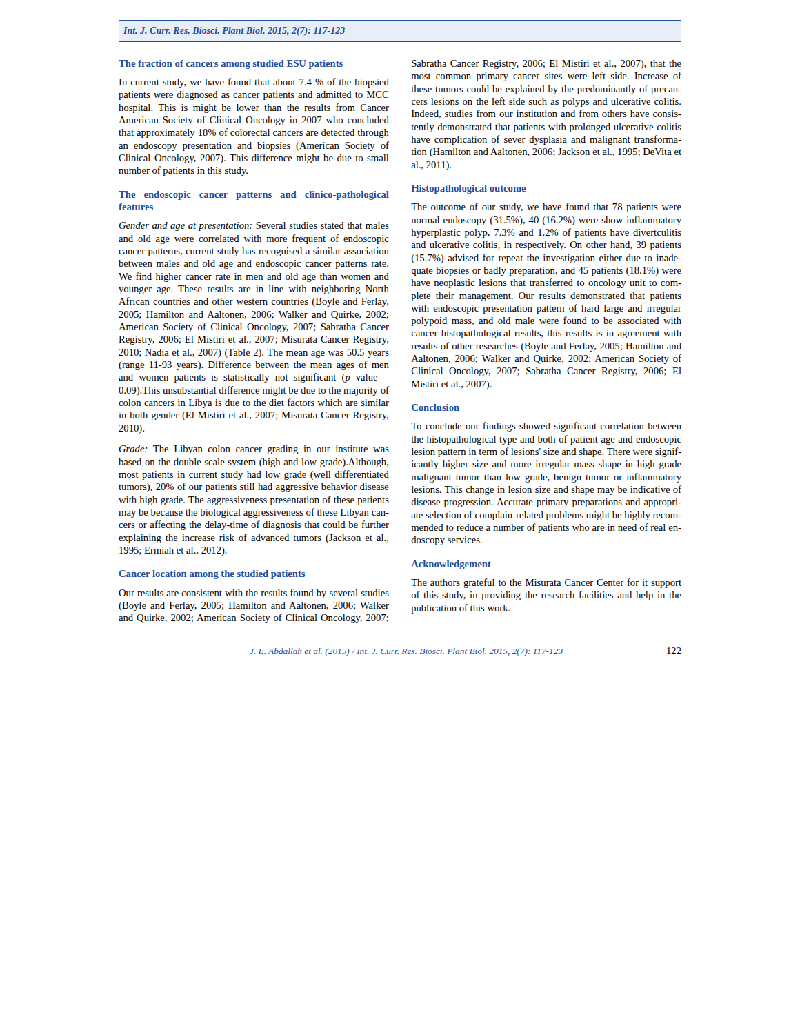Int. J. Curr. Res. Biosci. Plant Biol. 2015, 2(7): 117-123
The fraction of cancers among studied ESU patients
In current study, we have found that about 7.4 % of the biopsied patients were diagnosed as cancer patients and admitted to MCC hospital. This is might be lower than the results from Cancer American Society of Clinical Oncology in 2007 who concluded that approximately 18% of colorectal cancers are detected through an endoscopy presentation and biopsies (American Society of Clinical Oncology, 2007). This difference might be due to small number of patients in this study.
The endoscopic cancer patterns and clinico-pathological features
Gender and age at presentation: Several studies stated that males and old age were correlated with more frequent of endoscopic cancer patterns, current study has recognised a similar association between males and old age and endoscopic cancer patterns rate. We find higher cancer rate in men and old age than women and younger age. These results are in line with neighboring North African countries and other western countries (Boyle and Ferlay, 2005; Hamilton and Aaltonen, 2006; Walker and Quirke, 2002; American Society of Clinical Oncology, 2007; Sabratha Cancer Registry, 2006; El Mistiri et al., 2007; Misurata Cancer Registry, 2010; Nadia et al., 2007) (Table 2). The mean age was 50.5 years (range 11-93 years). Difference between the mean ages of men and women patients is statistically not significant (p value = 0.09).This unsubstantial difference might be due to the majority of colon cancers in Libya is due to the diet factors which are similar in both gender (El Mistiri et al., 2007; Misurata Cancer Registry, 2010).
Grade: The Libyan colon cancer grading in our institute was based on the double scale system (high and low grade).Although, most patients in current study had low grade (well differentiated tumors), 20% of our patients still had aggressive behavior disease with high grade. The aggressiveness presentation of these patients may be because the biological aggressiveness of these Libyan cancers or affecting the delay-time of diagnosis that could be further explaining the increase risk of advanced tumors (Jackson et al., 1995; Ermiah et al., 2012).
Cancer location among the studied patients
Our results are consistent with the results found by several studies (Boyle and Ferlay, 2005; Hamilton and Aaltonen, 2006; Walker and Quirke, 2002; American Society of Clinical Oncology, 2007; Sabratha Cancer Registry, 2006; El Mistiri et al., 2007), that the most common primary cancer sites were left side. Increase of these tumors could be explained by the predominantly of precancers lesions on the left side such as polyps and ulcerative colitis. Indeed, studies from our institution and from others have consistently demonstrated that patients with prolonged ulcerative colitis have complication of sever dysplasia and malignant transformation (Hamilton and Aaltonen, 2006; Jackson et al., 1995; DeVita et al., 2011).
Histopathological outcome
The outcome of our study, we have found that 78 patients were normal endoscopy (31.5%), 40 (16.2%) were show inflammatory hyperplastic polyp, 7.3% and 1.2% of patients have divertculitis and ulcerative colitis, in respectively. On other hand, 39 patients (15.7%) advised for repeat the investigation either due to inadequate biopsies or badly preparation, and 45 patients (18.1%) were have neoplastic lesions that transferred to oncology unit to complete their management. Our results demonstrated that patients with endoscopic presentation pattern of hard large and irregular polypoid mass, and old male were found to be associated with cancer histopathological results, this results is in agreement with results of other researches (Boyle and Ferlay, 2005; Hamilton and Aaltonen, 2006; Walker and Quirke, 2002; American Society of Clinical Oncology, 2007; Sabratha Cancer Registry, 2006; El Mistiri et al., 2007).
Conclusion
To conclude our findings showed significant correlation between the histopathological type and both of patient age and endoscopic lesion pattern in term of lesions' size and shape. There were significantly higher size and more irregular mass shape in high grade malignant tumor than low grade, benign tumor or inflammatory lesions. This change in lesion size and shape may be indicative of disease progression. Accurate primary preparations and appropriate selection of complain-related problems might be highly recommended to reduce a number of patients who are in need of real endoscopy services.
Acknowledgement
The authors grateful to the Misurata Cancer Center for it support of this study, in providing the research facilities and help in the publication of this work.
J. E. Abdallah et al. (2015) / Int. J. Curr. Res. Biosci. Plant Biol. 2015, 2(7): 117-123 122